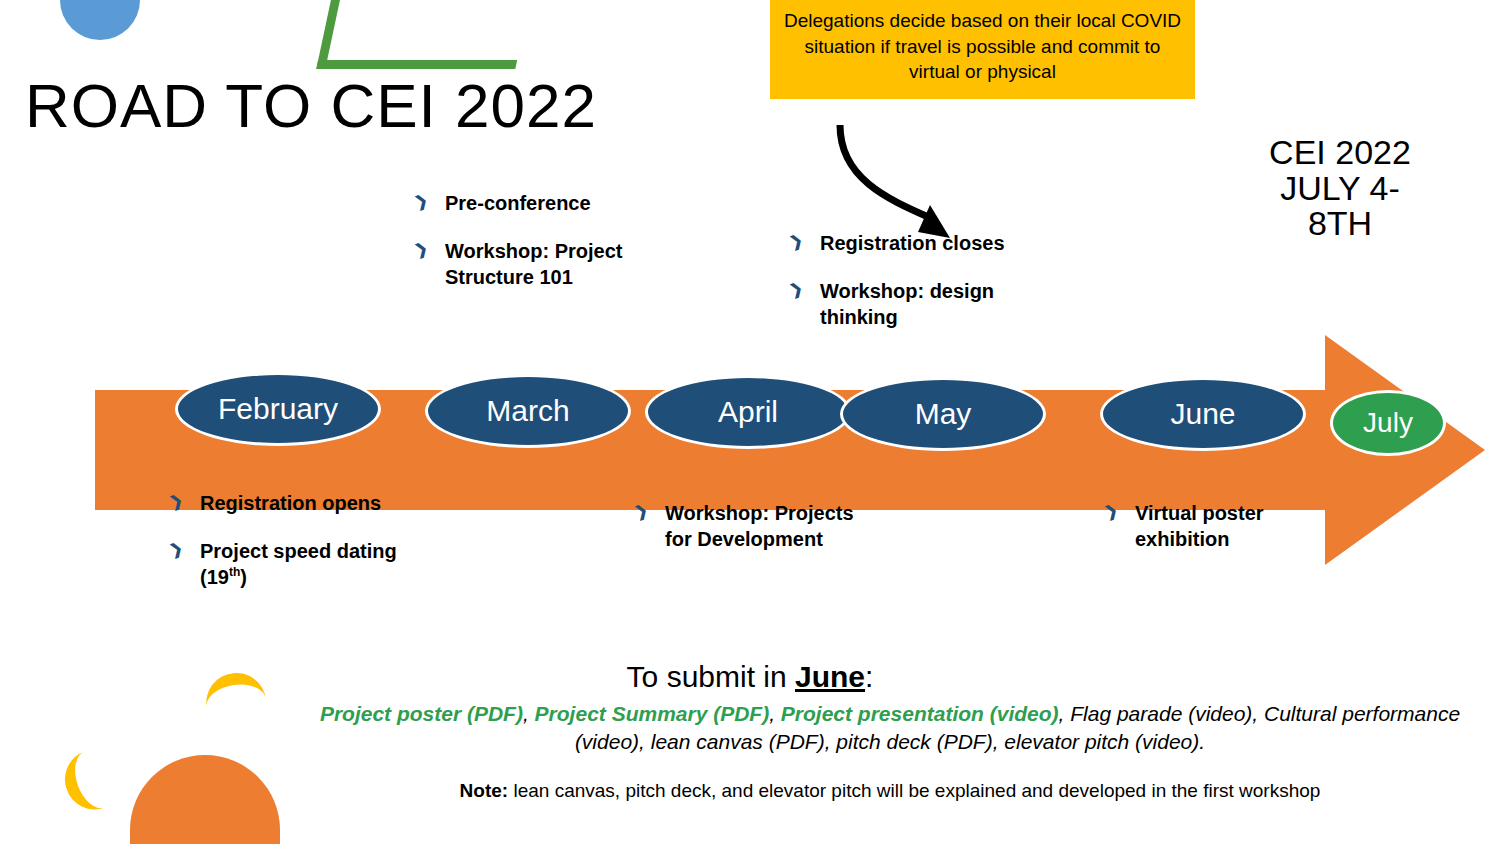ROAD TO CEI 2022
CEI 2022
JULY 4-
8TH
Delegations decide based on their local COVID situation if travel is possible and commit to virtual or physical
February
March
April
May
June
July
Pre-conference
Workshop: Project Structure 101
Registration closes
Workshop: design thinking
Registration opens
Project speed dating (19th)
Workshop: Projects for Development
Virtual poster exhibition
To submit in June:
Project poster (PDF), Project Summary (PDF), Project presentation (video), Flag parade (video), Cultural performance (video), lean canvas (PDF), pitch deck (PDF), elevator pitch (video).
Note: lean canvas, pitch deck, and elevator pitch will be explained and developed in the first workshop